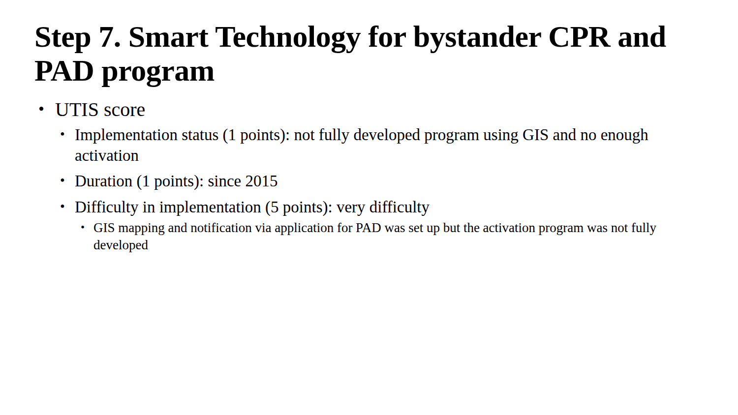Step 7. Smart Technology for bystander CPR and PAD program
UTIS score
Implementation status (1 points): not fully developed program using GIS and no enough activation
Duration (1 points): since 2015
Difficulty in implementation (5 points): very difficulty
GIS mapping and notification via application for PAD was set up but the activation program was not fully developed